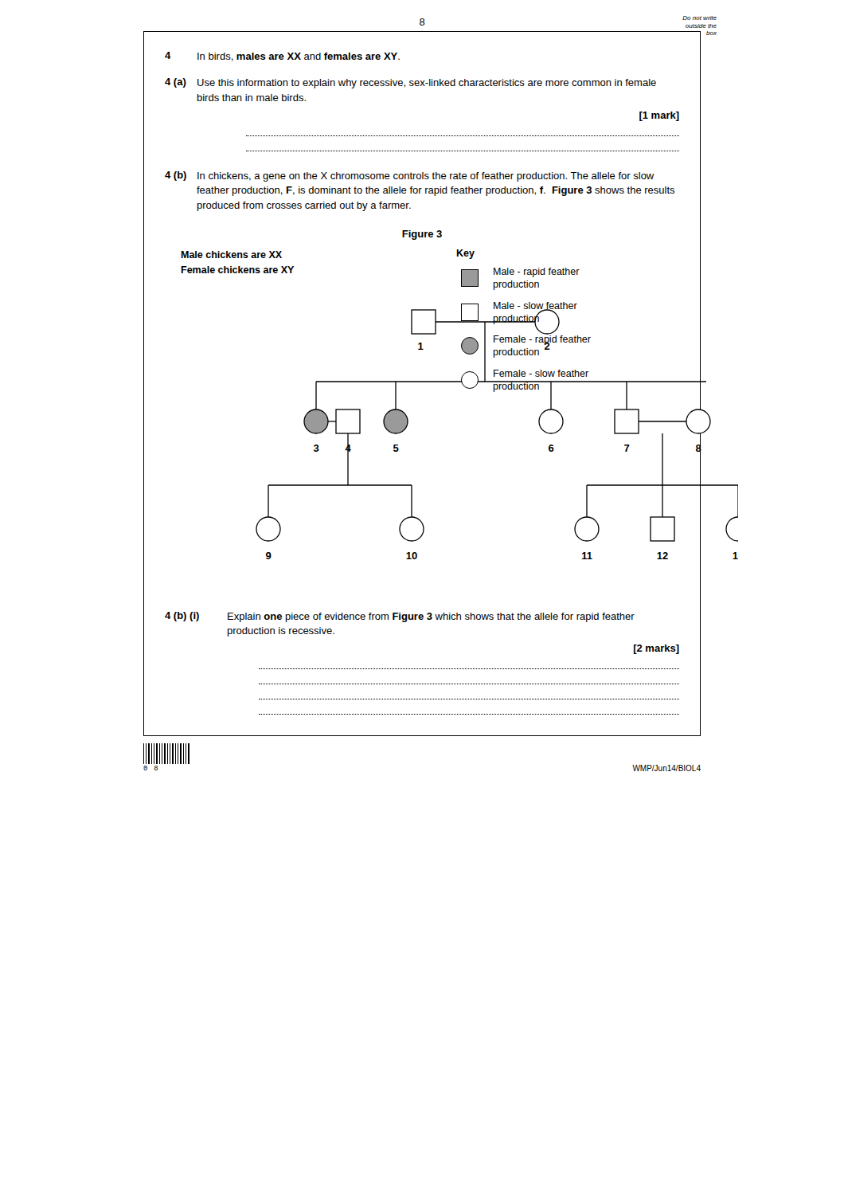Do not write
outside the
box
8
4
In birds, males are XX and females are XY.
4 (a)
Use this information to explain why recessive, sex-linked characteristics are more common in female birds than in male birds.
[1 mark]
4 (b)
In chickens, a gene on the X chromosome controls the rate of feather production. The allele for slow feather production, F, is dominant to the allele for rapid feather production, f. Figure 3 shows the results produced from crosses carried out by a farmer.
Figure 3
Male chickens are XX
Female chickens are XY
Key
Male - rapid feather
production
Male - slow feather
production
Female - rapid feather
production
Female - slow feather
production
1 2 3 4 5 6 7 8 9 10 11 12 13
4 (b) (i)
Explain one piece of evidence from Figure 3 which shows that the allele for rapid feather production is recessive.
[2 marks]
0 8
WMP/Jun14/BIOL4